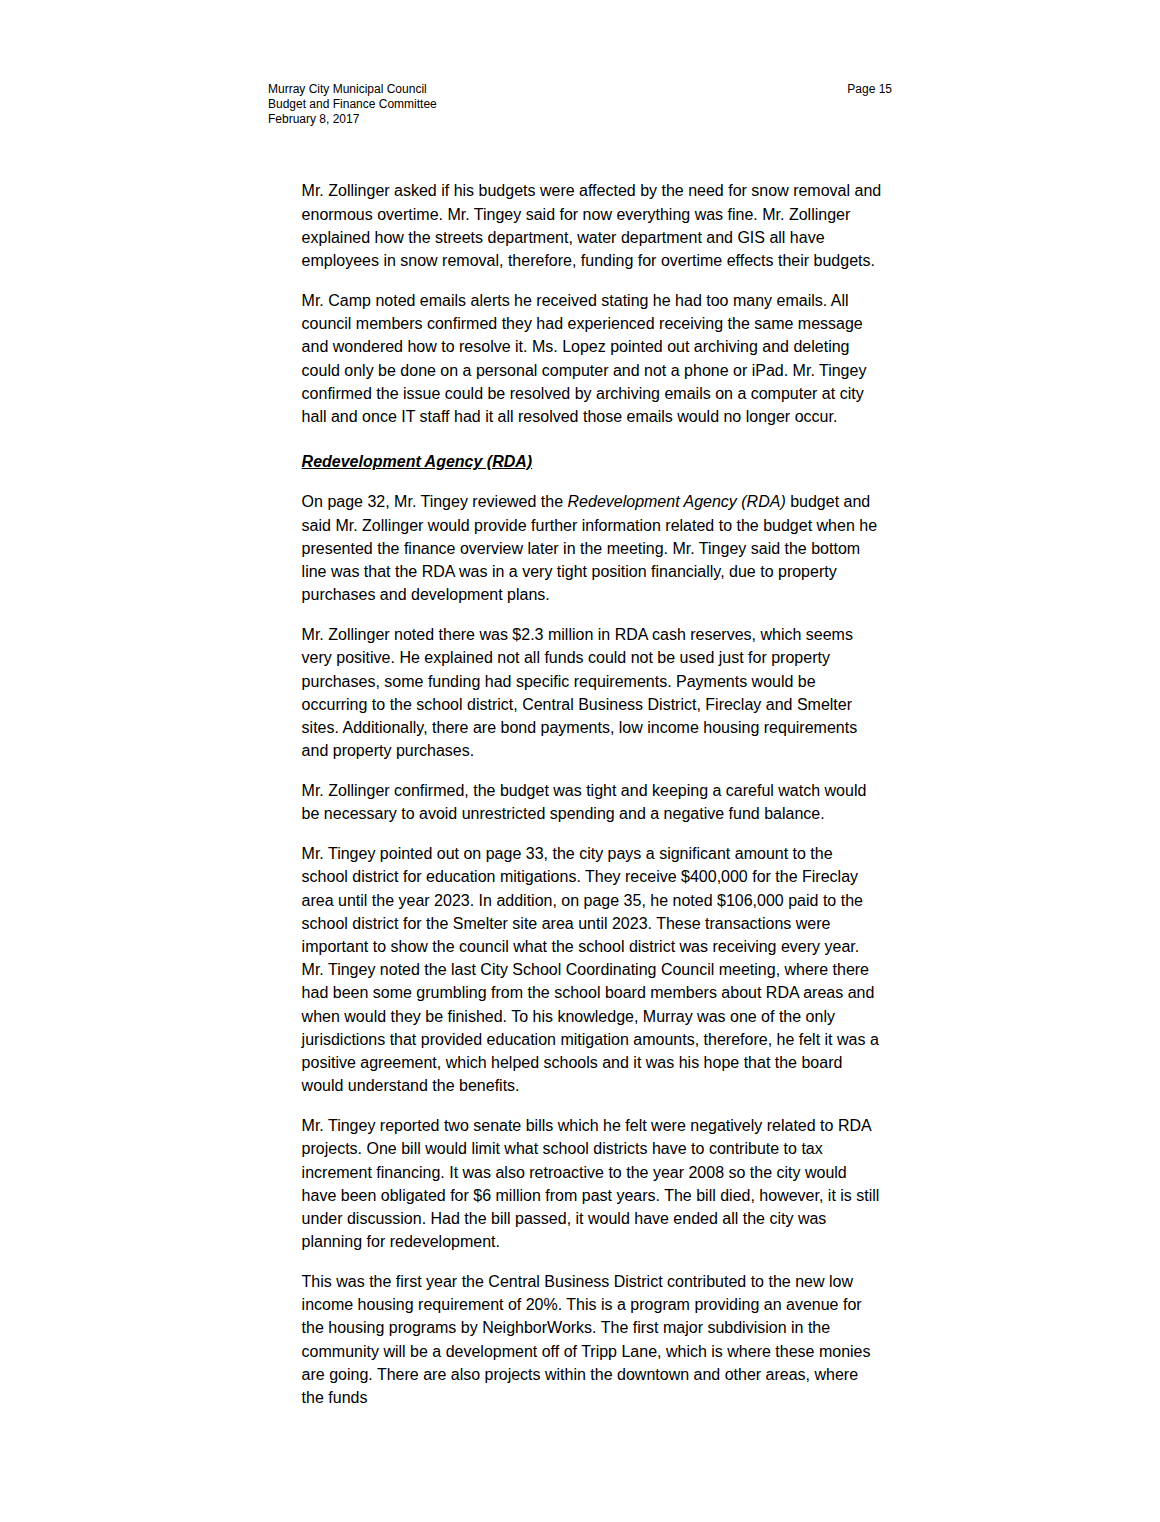Murray City Municipal Council
Budget and Finance Committee
February 8, 2017
Page 15
Mr. Zollinger asked if his budgets were affected by the need for snow removal and enormous overtime. Mr. Tingey said for now everything was fine. Mr. Zollinger explained how the streets department, water department and GIS all have employees in snow removal, therefore, funding for overtime effects their budgets.
Mr. Camp noted emails alerts he received stating he had too many emails. All council members confirmed they had experienced receiving the same message and wondered how to resolve it. Ms. Lopez pointed out archiving and deleting could only be done on a personal computer and not a phone or iPad. Mr. Tingey confirmed the issue could be resolved by archiving emails on a computer at city hall and once IT staff had it all resolved those emails would no longer occur.
Redevelopment Agency (RDA)
On page 32, Mr. Tingey reviewed the Redevelopment Agency (RDA) budget and said Mr. Zollinger would provide further information related to the budget when he presented the finance overview later in the meeting. Mr. Tingey said the bottom line was that the RDA was in a very tight position financially, due to property purchases and development plans.
Mr. Zollinger noted there was $2.3 million in RDA cash reserves, which seems very positive. He explained not all funds could not be used just for property purchases, some funding had specific requirements. Payments would be occurring to the school district, Central Business District, Fireclay and Smelter sites. Additionally, there are bond payments, low income housing requirements and property purchases.
Mr. Zollinger confirmed, the budget was tight and keeping a careful watch would be necessary to avoid unrestricted spending and a negative fund balance.
Mr. Tingey pointed out on page 33, the city pays a significant amount to the school district for education mitigations. They receive $400,000 for the Fireclay area until the year 2023. In addition, on page 35, he noted $106,000 paid to the school district for the Smelter site area until 2023. These transactions were important to show the council what the school district was receiving every year. Mr. Tingey noted the last City School Coordinating Council meeting, where there had been some grumbling from the school board members about RDA areas and when would they be finished. To his knowledge, Murray was one of the only jurisdictions that provided education mitigation amounts, therefore, he felt it was a positive agreement, which helped schools and it was his hope that the board would understand the benefits.
Mr. Tingey reported two senate bills which he felt were negatively related to RDA projects. One bill would limit what school districts have to contribute to tax increment financing. It was also retroactive to the year 2008 so the city would have been obligated for $6 million from past years. The bill died, however, it is still under discussion. Had the bill passed, it would have ended all the city was planning for redevelopment.
This was the first year the Central Business District contributed to the new low income housing requirement of 20%. This is a program providing an avenue for the housing programs by NeighborWorks. The first major subdivision in the community will be a development off of Tripp Lane, which is where these monies are going. There are also projects within the downtown and other areas, where the funds